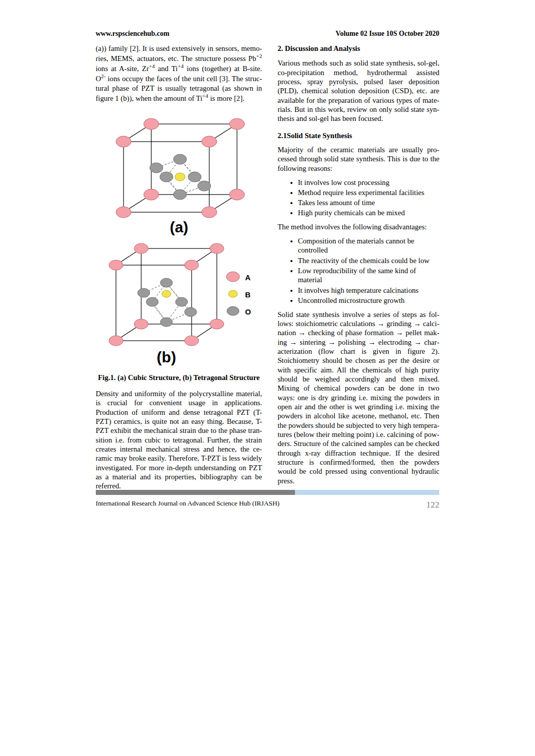www.rspsciencehub.com
Volume 02 Issue 10S October 2020
(a)) family [2]. It is used extensively in sensors, memories, MEMS, actuators, etc. The structure possess Pb+2 ions at A-site, Zr+4 and Ti+4 ions (together) at B-site. O2- ions occupy the faces of the unit cell [3]. The structural phase of PZT is usually tetragonal (as shown in figure 1 (b)), when the amount of Ti+4 is more [2].
(a) A B O (b)
Fig.1. (a) Cubic Structure, (b) Tetragonal Structure
Density and uniformity of the polycrystalline material, is crucial for convenient usage in applications. Production of uniform and dense tetragonal PZT (T-PZT) ceramics, is quite not an easy thing. Because, T-PZT exhibit the mechanical strain due to the phase transition i.e. from cubic to tetragonal. Further, the strain creates internal mechanical stress and hence, the ceramic may broke easily. Therefore, T-PZT is less widely investigated. For more in-depth understanding on PZT as a material and its properties, bibliography can be referred.
2. Discussion and Analysis
Various methods such as solid state synthesis, sol-gel, co-precipitation method, hydrothermal assisted process, spray pyrolysis, pulsed laser deposition (PLD), chemical solution deposition (CSD), etc. are available for the preparation of various types of materials. But in this work, review on only solid state synthesis and sol-gel has been focused.
2.1Solid State Synthesis
Majority of the ceramic materials are usually processed through solid state synthesis. This is due to the following reasons:
It involves low cost processing
Method require less experimental facilities
Takes less amount of time
High purity chemicals can be mixed
The method involves the following disadvantages:
Composition of the materials cannot be controlled
The reactivity of the chemicals could be low
Low reproducibility of the same kind of material
It involves high temperature calcinations
Uncontrolled microstructure growth
Solid state synthesis involve a series of steps as follows: stoichiometric calculations → grinding → calcination → checking of phase formation → pellet making → sintering → polishing → electroding → characterization (flow chart is given in figure 2). Stoichiometry should be chosen as per the desire or with specific aim. All the chemicals of high purity should be weighed accordingly and then mixed. Mixing of chemical powders can be done in two ways: one is dry grinding i.e. mixing the powders in open air and the other is wet grinding i.e. mixing the powders in alcohol like acetone, methanol, etc. Then the powders should be subjected to very high temperatures (below their melting point) i.e. calcining of powders. Structure of the calcined samples can be checked through x-ray diffraction technique. If the desired structure is confirmed/formed, then the powders would be cold pressed using conventional hydraulic press.
International Research Journal on Advanced Science Hub (IRJASH)
122